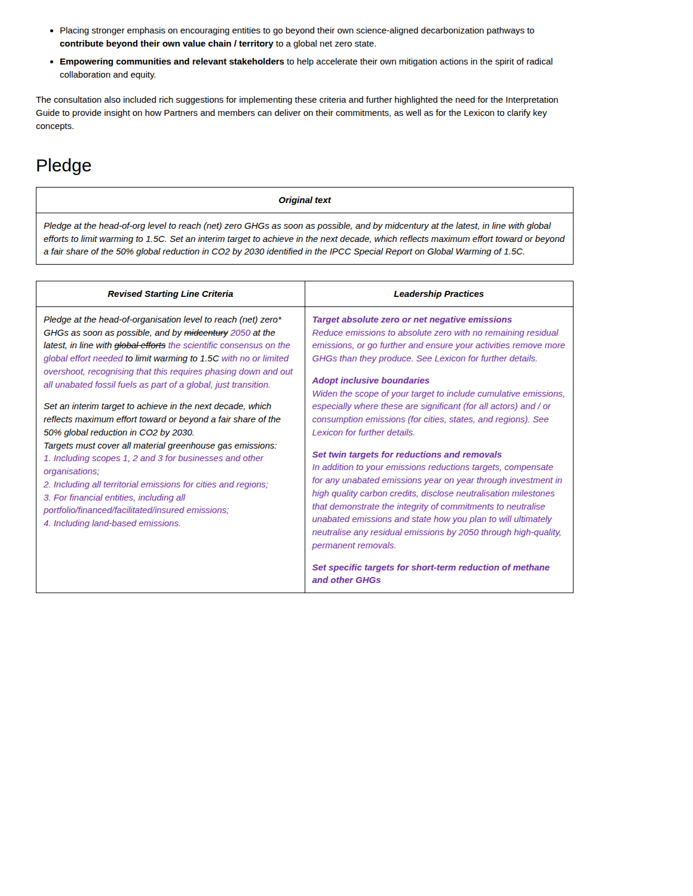Placing stronger emphasis on encouraging entities to go beyond their own science-aligned decarbonization pathways to contribute beyond their own value chain / territory to a global net zero state.
Empowering communities and relevant stakeholders to help accelerate their own mitigation actions in the spirit of radical collaboration and equity.
The consultation also included rich suggestions for implementing these criteria and further highlighted the need for the Interpretation Guide to provide insight on how Partners and members can deliver on their commitments, as well as for the Lexicon to clarify key concepts.
Pledge
| Original text |
| --- |
| Pledge at the head-of-org level to reach (net) zero GHGs as soon as possible, and by midcentury at the latest, in line with global efforts to limit warming to 1.5C. Set an interim target to achieve in the next decade, which reflects maximum effort toward or beyond a fair share of the 50% global reduction in CO2 by 2030 identified in the IPCC Special Report on Global Warming of 1.5C. |
| Revised Starting Line Criteria | Leadership Practices |
| --- | --- |
| Pledge at the head-of-organisation level to reach (net) zero* GHGs as soon as possible, and by midcentury 2050 at the latest, in line with global efforts the scientific consensus on the global effort needed to limit warming to 1.5C with no or limited overshoot, recognising that this requires phasing down and out all unabated fossil fuels as part of a global, just transition. Set an interim target to achieve in the next decade, which reflects maximum effort toward or beyond a fair share of the 50% global reduction in CO2 by 2030. Targets must cover all material greenhouse gas emissions: 1. Including scopes 1, 2 and 3 for businesses and other organisations; 2. Including all territorial emissions for cities and regions; 3. For financial entities, including all portfolio/financed/facilitated/insured emissions; 4. Including land-based emissions. | Target absolute zero or net negative emissions Reduce emissions to absolute zero with no remaining residual emissions, or go further and ensure your activities remove more GHGs than they produce. See Lexicon for further details. Adopt inclusive boundaries Widen the scope of your target to include cumulative emissions, especially where these are significant (for all actors) and / or consumption emissions (for cities, states, and regions). See Lexicon for further details. Set twin targets for reductions and removals In addition to your emissions reductions targets, compensate for any unabated emissions year on year through investment in high quality carbon credits, disclose neutralisation milestones that demonstrate the integrity of commitments to neutralise unabated emissions and state how you plan to will ultimately neutralise any residual emissions by 2050 through high-quality, permanent removals. Set specific targets for short-term reduction of methane and other GHGs |